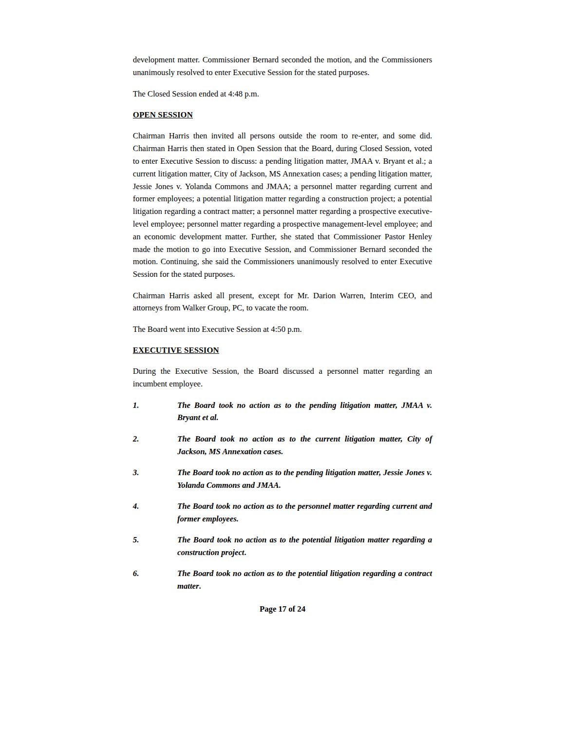development matter. Commissioner Bernard seconded the motion, and the Commissioners unanimously resolved to enter Executive Session for the stated purposes.
The Closed Session ended at 4:48 p.m.
OPEN SESSION
Chairman Harris then invited all persons outside the room to re-enter, and some did. Chairman Harris then stated in Open Session that the Board, during Closed Session, voted to enter Executive Session to discuss: a pending litigation matter, JMAA v. Bryant et al.; a current litigation matter, City of Jackson, MS Annexation cases; a pending litigation matter, Jessie Jones v. Yolanda Commons and JMAA; a personnel matter regarding current and former employees; a potential litigation matter regarding a construction project; a potential litigation regarding a contract matter; a personnel matter regarding a prospective executive-level employee; personnel matter regarding a prospective management-level employee; and an economic development matter. Further, she stated that Commissioner Pastor Henley made the motion to go into Executive Session, and Commissioner Bernard seconded the motion. Continuing, she said the Commissioners unanimously resolved to enter Executive Session for the stated purposes.
Chairman Harris asked all present, except for Mr. Darion Warren, Interim CEO, and attorneys from Walker Group, PC, to vacate the room.
The Board went into Executive Session at 4:50 p.m.
EXECUTIVE SESSION
During the Executive Session, the Board discussed a personnel matter regarding an incumbent employee.
1. The Board took no action as to the pending litigation matter, JMAA v. Bryant et al.
2. The Board took no action as to the current litigation matter, City of Jackson, MS Annexation cases.
3. The Board took no action as to the pending litigation matter, Jessie Jones v. Yolanda Commons and JMAA.
4. The Board took no action as to the personnel matter regarding current and former employees.
5. The Board took no action as to the potential litigation matter regarding a construction project.
6. The Board took no action as to the potential litigation regarding a contract matter.
Page 17 of 24